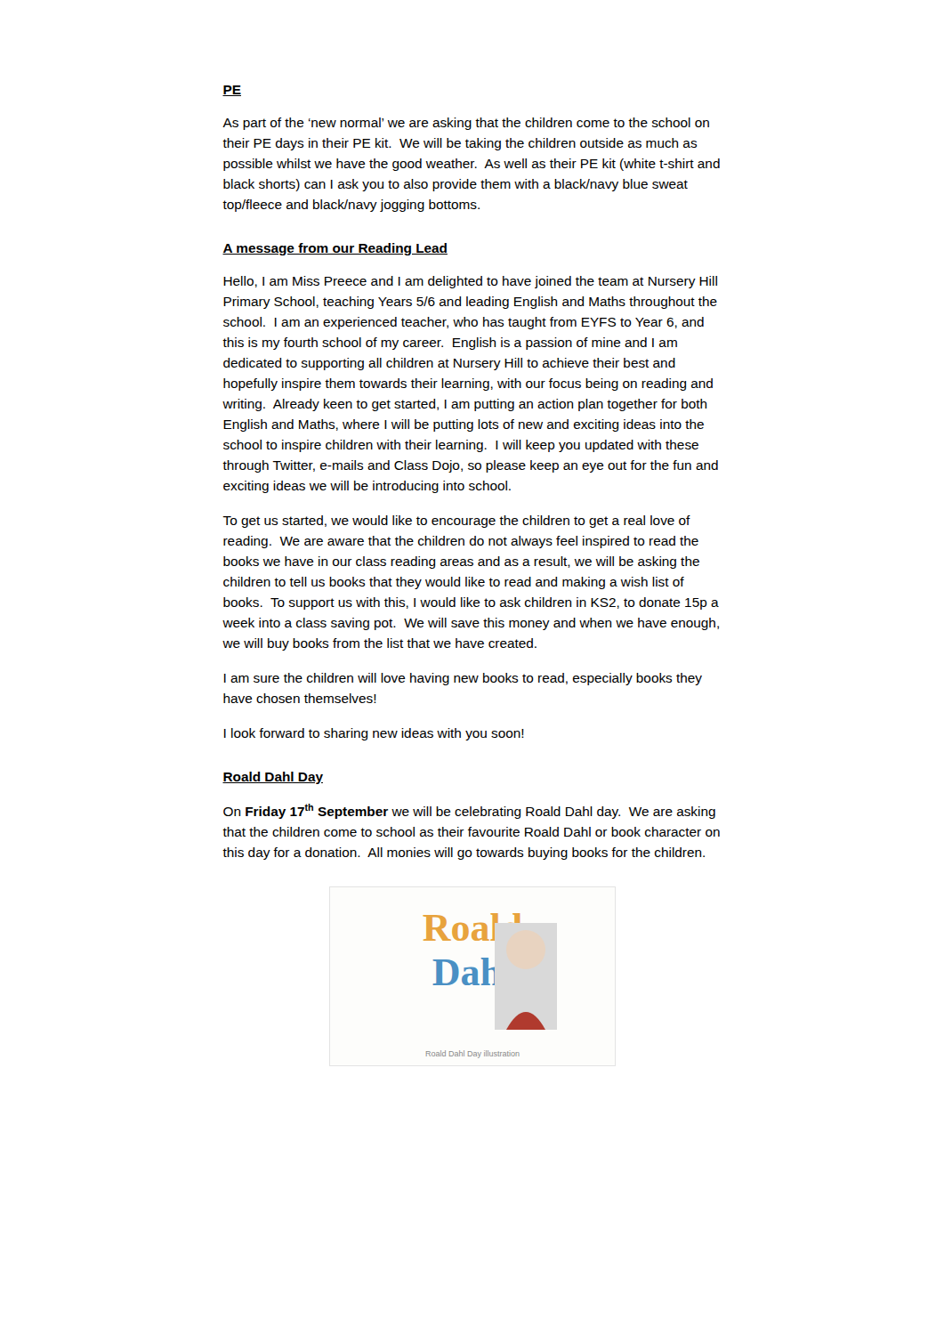PE
As part of the ‘new normal’ we are asking that the children come to the school on their PE days in their PE kit. We will be taking the children outside as much as possible whilst we have the good weather. As well as their PE kit (white t-shirt and black shorts) can I ask you to also provide them with a black/navy blue sweat top/fleece and black/navy jogging bottoms.
A message from our Reading Lead
Hello, I am Miss Preece and I am delighted to have joined the team at Nursery Hill Primary School, teaching Years 5/6 and leading English and Maths throughout the school. I am an experienced teacher, who has taught from EYFS to Year 6, and this is my fourth school of my career. English is a passion of mine and I am dedicated to supporting all children at Nursery Hill to achieve their best and hopefully inspire them towards their learning, with our focus being on reading and writing. Already keen to get started, I am putting an action plan together for both English and Maths, where I will be putting lots of new and exciting ideas into the school to inspire children with their learning. I will keep you updated with these through Twitter, e-mails and Class Dojo, so please keep an eye out for the fun and exciting ideas we will be introducing into school.
To get us started, we would like to encourage the children to get a real love of reading. We are aware that the children do not always feel inspired to read the books we have in our class reading areas and as a result, we will be asking the children to tell us books that they would like to read and making a wish list of books. To support us with this, I would like to ask children in KS2, to donate 15p a week into a class saving pot. We will save this money and when we have enough, we will buy books from the list that we have created.
I am sure the children will love having new books to read, especially books they have chosen themselves!
I look forward to sharing new ideas with you soon!
Roald Dahl Day
On Friday 17th September we will be celebrating Roald Dahl day. We are asking that the children come to school as their favourite Roald Dahl or book character on this day for a donation. All monies will go towards buying books for the children.